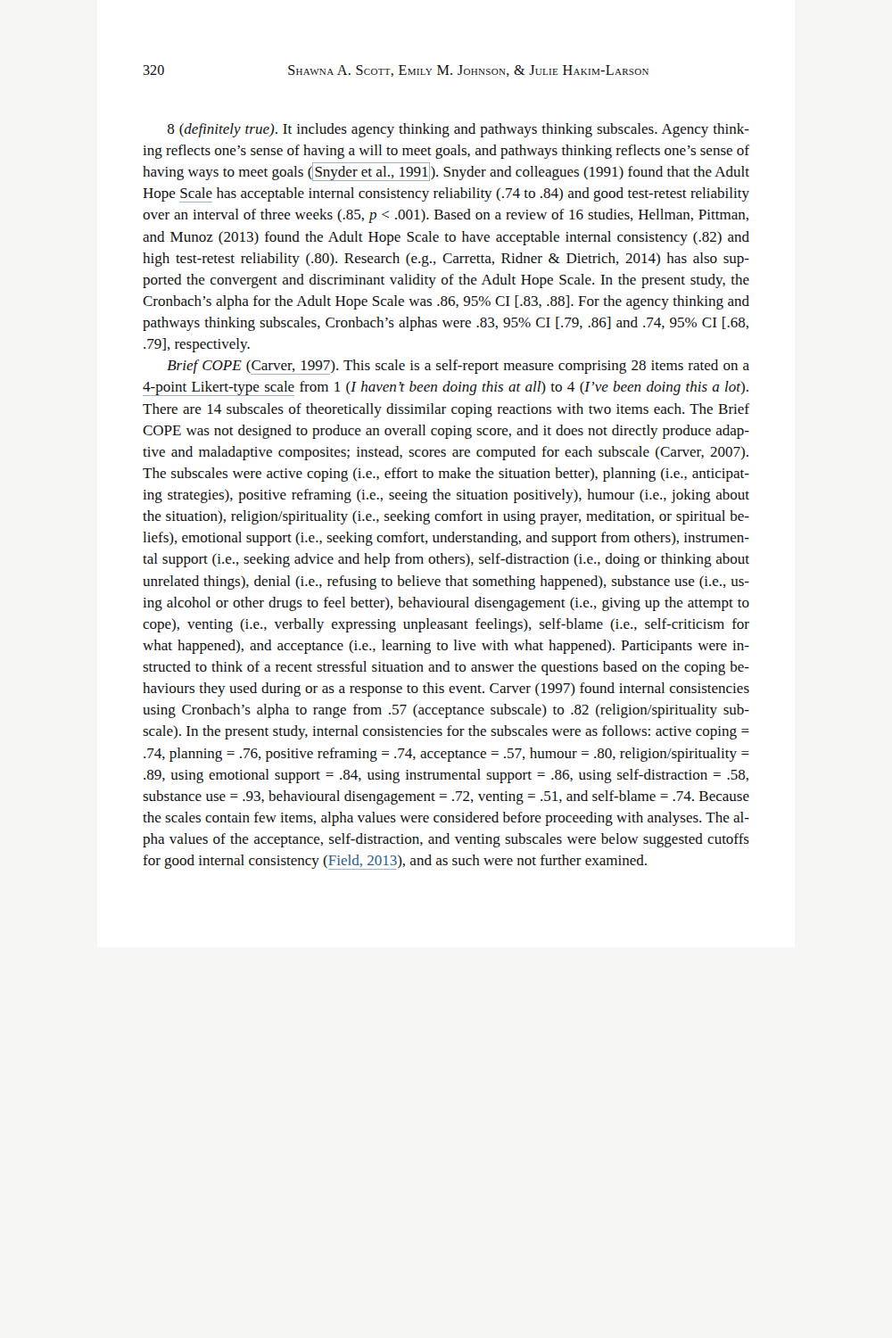320 Shawna A. Scott, Emily M. Johnson, & Julie Hakim-Larson
8 (definitely true). It includes agency thinking and pathways thinking subscales. Agency thinking reflects one’s sense of having a will to meet goals, and pathways thinking reflects one’s sense of having ways to meet goals (Snyder et al., 1991). Snyder and colleagues (1991) found that the Adult Hope Scale has acceptable internal consistency reliability (.74 to .84) and good test-retest reliability over an interval of three weeks (.85, p < .001). Based on a review of 16 studies, Hellman, Pittman, and Munoz (2013) found the Adult Hope Scale to have acceptable internal consistency (.82) and high test-retest reliability (.80). Research (e.g., Carretta, Ridner & Dietrich, 2014) has also supported the convergent and discriminant validity of the Adult Hope Scale. In the present study, the Cronbach’s alpha for the Adult Hope Scale was .86, 95% CI [.83, .88]. For the agency thinking and pathways thinking subscales, Cronbach’s alphas were .83, 95% CI [.79, .86] and .74, 95% CI [.68, .79], respectively.
Brief COPE (Carver, 1997). This scale is a self-report measure comprising 28 items rated on a 4-point Likert-type scale from 1 (I haven’t been doing this at all) to 4 (I’ve been doing this a lot). There are 14 subscales of theoretically dissimilar coping reactions with two items each. The Brief COPE was not designed to produce an overall coping score, and it does not directly produce adaptive and maladaptive composites; instead, scores are computed for each subscale (Carver, 2007). The subscales were active coping (i.e., effort to make the situation better), planning (i.e., anticipating strategies), positive reframing (i.e., seeing the situation positively), humour (i.e., joking about the situation), religion/spirituality (i.e., seeking comfort in using prayer, meditation, or spiritual beliefs), emotional support (i.e., seeking comfort, understanding, and support from others), instrumental support (i.e., seeking advice and help from others), self-distraction (i.e., doing or thinking about unrelated things), denial (i.e., refusing to believe that something happened), substance use (i.e., using alcohol or other drugs to feel better), behavioural disengagement (i.e., giving up the attempt to cope), venting (i.e., verbally expressing unpleasant feelings), self-blame (i.e., self-criticism for what happened), and acceptance (i.e., learning to live with what happened). Participants were instructed to think of a recent stressful situation and to answer the questions based on the coping behaviours they used during or as a response to this event. Carver (1997) found internal consistencies using Cronbach’s alpha to range from .57 (acceptance subscale) to .82 (religion/spirituality subscale). In the present study, internal consistencies for the subscales were as follows: active coping = .74, planning = .76, positive reframing = .74, acceptance = .57, humour = .80, religion/spirituality = .89, using emotional support = .84, using instrumental support = .86, using self-distraction = .58, substance use = .93, behavioural disengagement = .72, venting = .51, and self-blame = .74. Because the scales contain few items, alpha values were considered before proceeding with analyses. The alpha values of the acceptance, self-distraction, and venting subscales were below suggested cutoffs for good internal consistency (Field, 2013), and as such were not further examined.